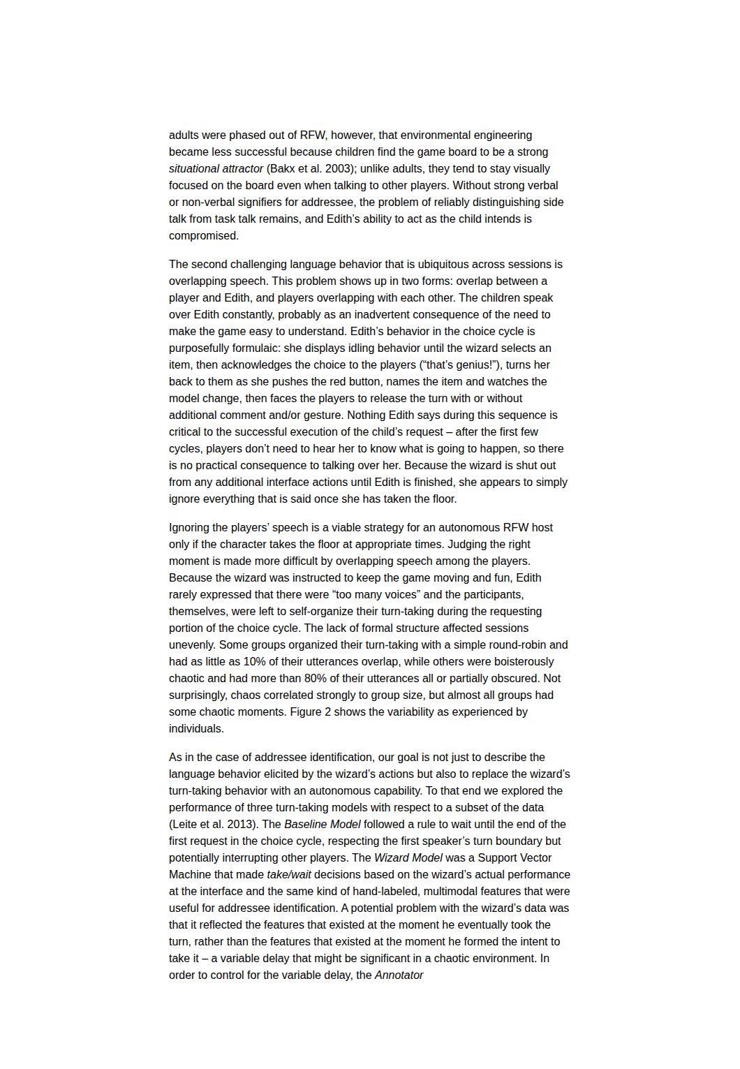adults were phased out of RFW, however, that environmental engineering became less successful because children find the game board to be a strong situational attractor (Bakx et al. 2003); unlike adults, they tend to stay visually focused on the board even when talking to other players. Without strong verbal or non-verbal signifiers for addressee, the problem of reliably distinguishing side talk from task talk remains, and Edith’s ability to act as the child intends is compromised.
The second challenging language behavior that is ubiquitous across sessions is overlapping speech. This problem shows up in two forms: overlap between a player and Edith, and players overlapping with each other. The children speak over Edith constantly, probably as an inadvertent consequence of the need to make the game easy to understand. Edith’s behavior in the choice cycle is purposefully formulaic: she displays idling behavior until the wizard selects an item, then acknowledges the choice to the players (“that’s genius!”), turns her back to them as she pushes the red button, names the item and watches the model change, then faces the players to release the turn with or without additional comment and/or gesture. Nothing Edith says during this sequence is critical to the successful execution of the child’s request – after the first few cycles, players don’t need to hear her to know what is going to happen, so there is no practical consequence to talking over her. Because the wizard is shut out from any additional interface actions until Edith is finished, she appears to simply ignore everything that is said once she has taken the floor.
Ignoring the players’ speech is a viable strategy for an autonomous RFW host only if the character takes the floor at appropriate times. Judging the right moment is made more difficult by overlapping speech among the players. Because the wizard was instructed to keep the game moving and fun, Edith rarely expressed that there were “too many voices” and the participants, themselves, were left to self-organize their turn-taking during the requesting portion of the choice cycle. The lack of formal structure affected sessions unevenly. Some groups organized their turn-taking with a simple round-robin and had as little as 10% of their utterances overlap, while others were boisterously chaotic and had more than 80% of their utterances all or partially obscured. Not surprisingly, chaos correlated strongly to group size, but almost all groups had some chaotic moments. Figure 2 shows the variability as experienced by individuals.
As in the case of addressee identification, our goal is not just to describe the language behavior elicited by the wizard’s actions but also to replace the wizard’s turn-taking behavior with an autonomous capability. To that end we explored the performance of three turn-taking models with respect to a subset of the data (Leite et al. 2013). The Baseline Model followed a rule to wait until the end of the first request in the choice cycle, respecting the first speaker’s turn boundary but potentially interrupting other players. The Wizard Model was a Support Vector Machine that made take/wait decisions based on the wizard’s actual performance at the interface and the same kind of hand-labeled, multimodal features that were useful for addressee identification. A potential problem with the wizard’s data was that it reflected the features that existed at the moment he eventually took the turn, rather than the features that existed at the moment he formed the intent to take it – a variable delay that might be significant in a chaotic environment. In order to control for the variable delay, the Annotator